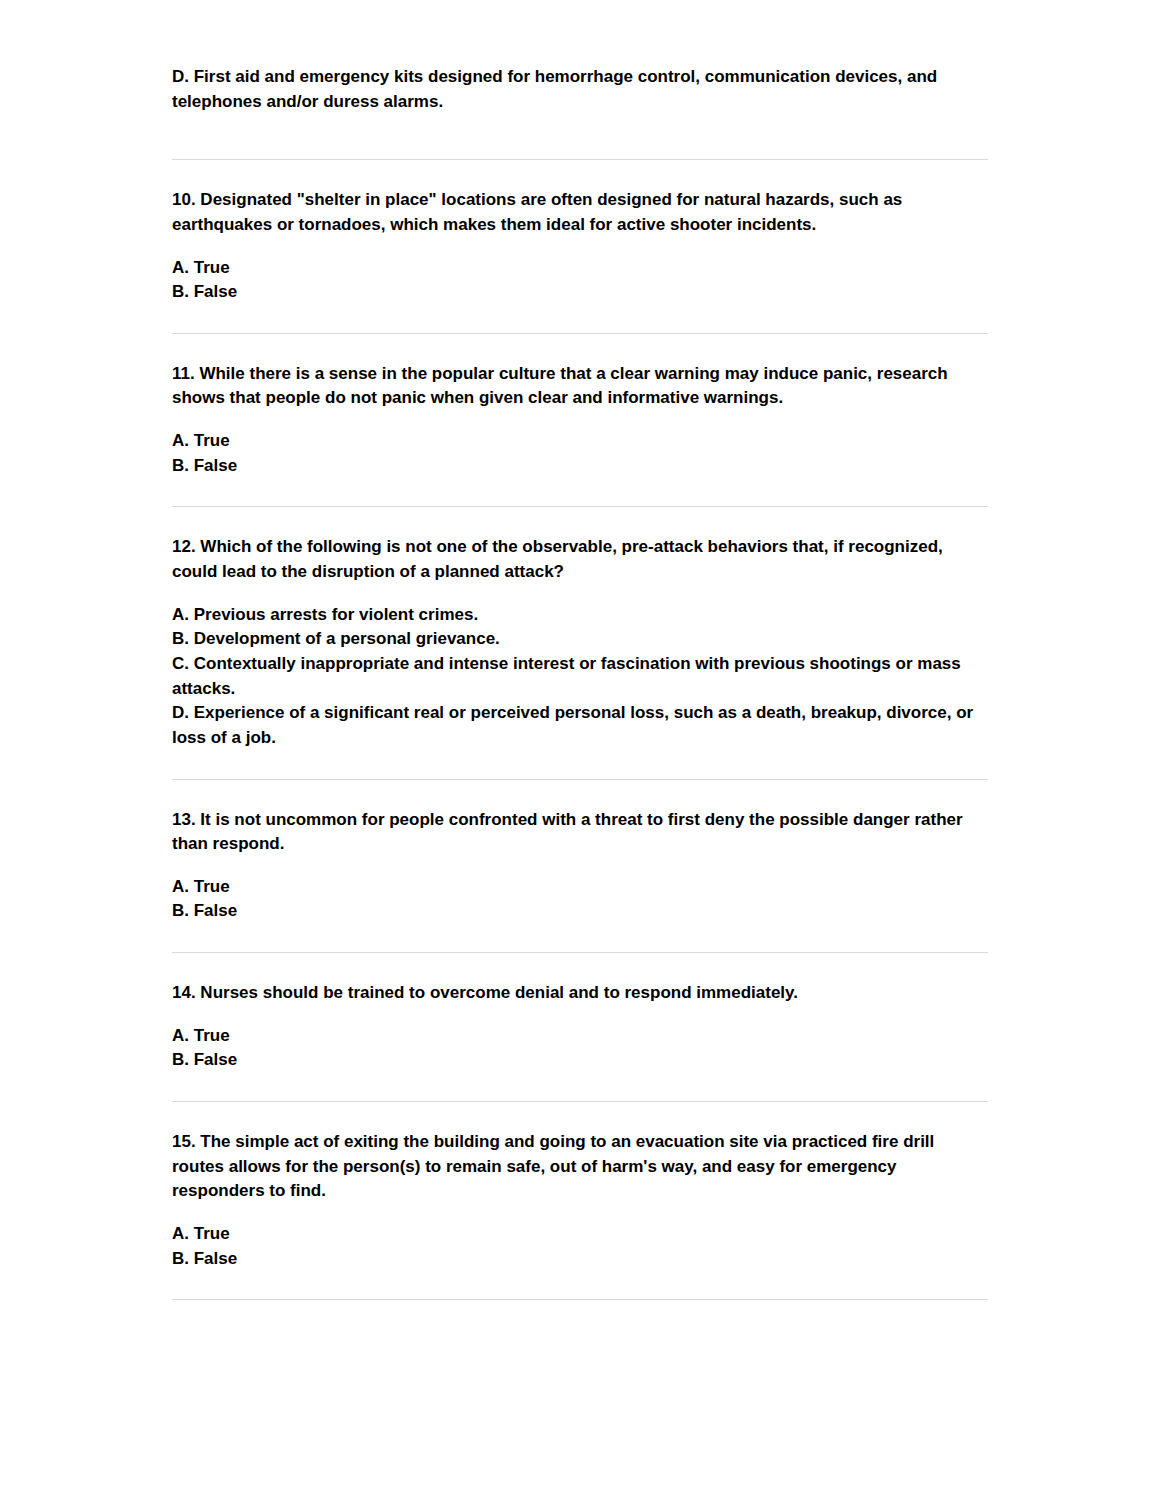D. First aid and emergency kits designed for hemorrhage control, communication devices, and telephones and/or duress alarms.
10. Designated "shelter in place" locations are often designed for natural hazards, such as earthquakes or tornadoes, which makes them ideal for active shooter incidents.
A. True
B. False
11. While there is a sense in the popular culture that a clear warning may induce panic, research shows that people do not panic when given clear and informative warnings.
A. True
B. False
12. Which of the following is not one of the observable, pre-attack behaviors that, if recognized, could lead to the disruption of a planned attack?
A. Previous arrests for violent crimes.
B. Development of a personal grievance.
C. Contextually inappropriate and intense interest or fascination with previous shootings or mass attacks.
D. Experience of a significant real or perceived personal loss, such as a death, breakup, divorce, or loss of a job.
13. It is not uncommon for people confronted with a threat to first deny the possible danger rather than respond.
A. True
B. False
14. Nurses should be trained to overcome denial and to respond immediately.
A. True
B. False
15. The simple act of exiting the building and going to an evacuation site via practiced fire drill routes allows for the person(s) to remain safe, out of harm's way, and easy for emergency responders to find.
A. True
B. False